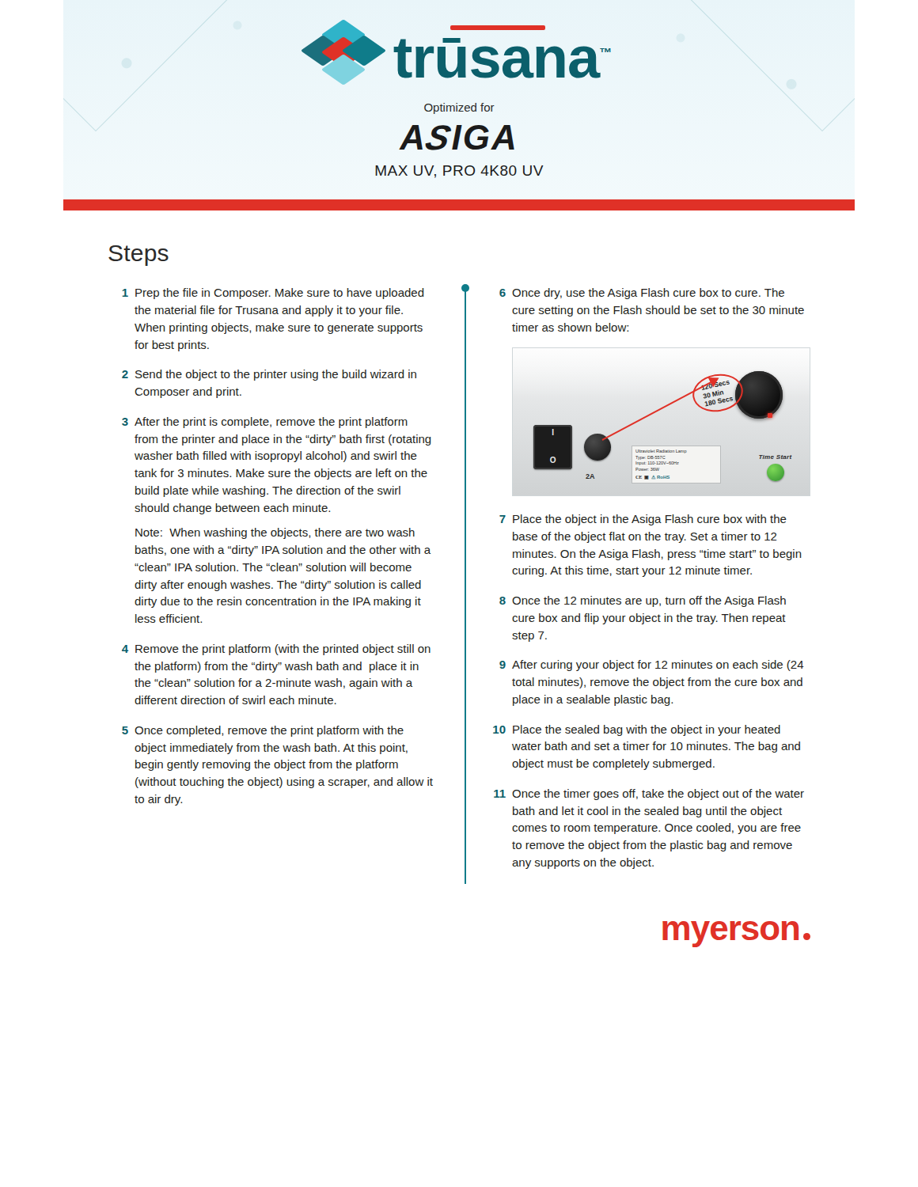trūsana™
Optimized for
ASIGA
MAX UV, PRO 4K80 UV
Steps
Prep the file in Composer. Make sure to have uploaded the material file for Trusana and apply it to your file. When printing objects, make sure to generate supports for best prints.
Send the object to the printer using the build wizard in Composer and print.
After the print is complete, remove the print platform from the printer and place in the “dirty” bath first (rotating washer bath filled with isopropyl alcohol) and swirl the tank for 3 minutes. Make sure the objects are left on the build plate while washing. The direction of the swirl should change between each minute.
Note: When washing the objects, there are two wash baths, one with a “dirty” IPA solution and the other with a “clean” IPA solution. The “clean” solution will become dirty after enough washes. The “dirty” solution is called dirty due to the resin concentration in the IPA making it less efficient.
Remove the print platform (with the printed object still on the platform) from the “dirty” wash bath and place it in the “clean” solution for a 2-minute wash, again with a different direction of swirl each minute.
Once completed, remove the print platform with the object immediately from the wash bath. At this point, begin gently removing the object from the platform (without touching the object) using a scraper, and allow it to air dry.
Once dry, use the Asiga Flash cure box to cure. The cure setting on the Flash should be set to the 30 minute timer as shown below:
2A
120 Secs
30 Min
180 Secs
Time Start
Ultraviolet Radiation Lamp
Type: DB-557C
Input: 110-120V~60Hz
Power: 36W
CE ▣ ⚠ RoHS
Place the object in the Asiga Flash cure box with the base of the object flat on the tray. Set a timer to 12 minutes. On the Asiga Flash, press “time start” to begin curing. At this time, start your 12 minute timer.
Once the 12 minutes are up, turn off the Asiga Flash cure box and flip your object in the tray. Then repeat step 7.
After curing your object for 12 minutes on each side (24 total minutes), remove the object from the cure box and place in a sealable plastic bag.
Place the sealed bag with the object in your heated water bath and set a timer for 10 minutes. The bag and object must be completely submerged.
Once the timer goes off, take the object out of the water bath and let it cool in the sealed bag until the object comes to room temperature. Once cooled, you are free to remove the object from the plastic bag and remove any supports on the object.
myerson